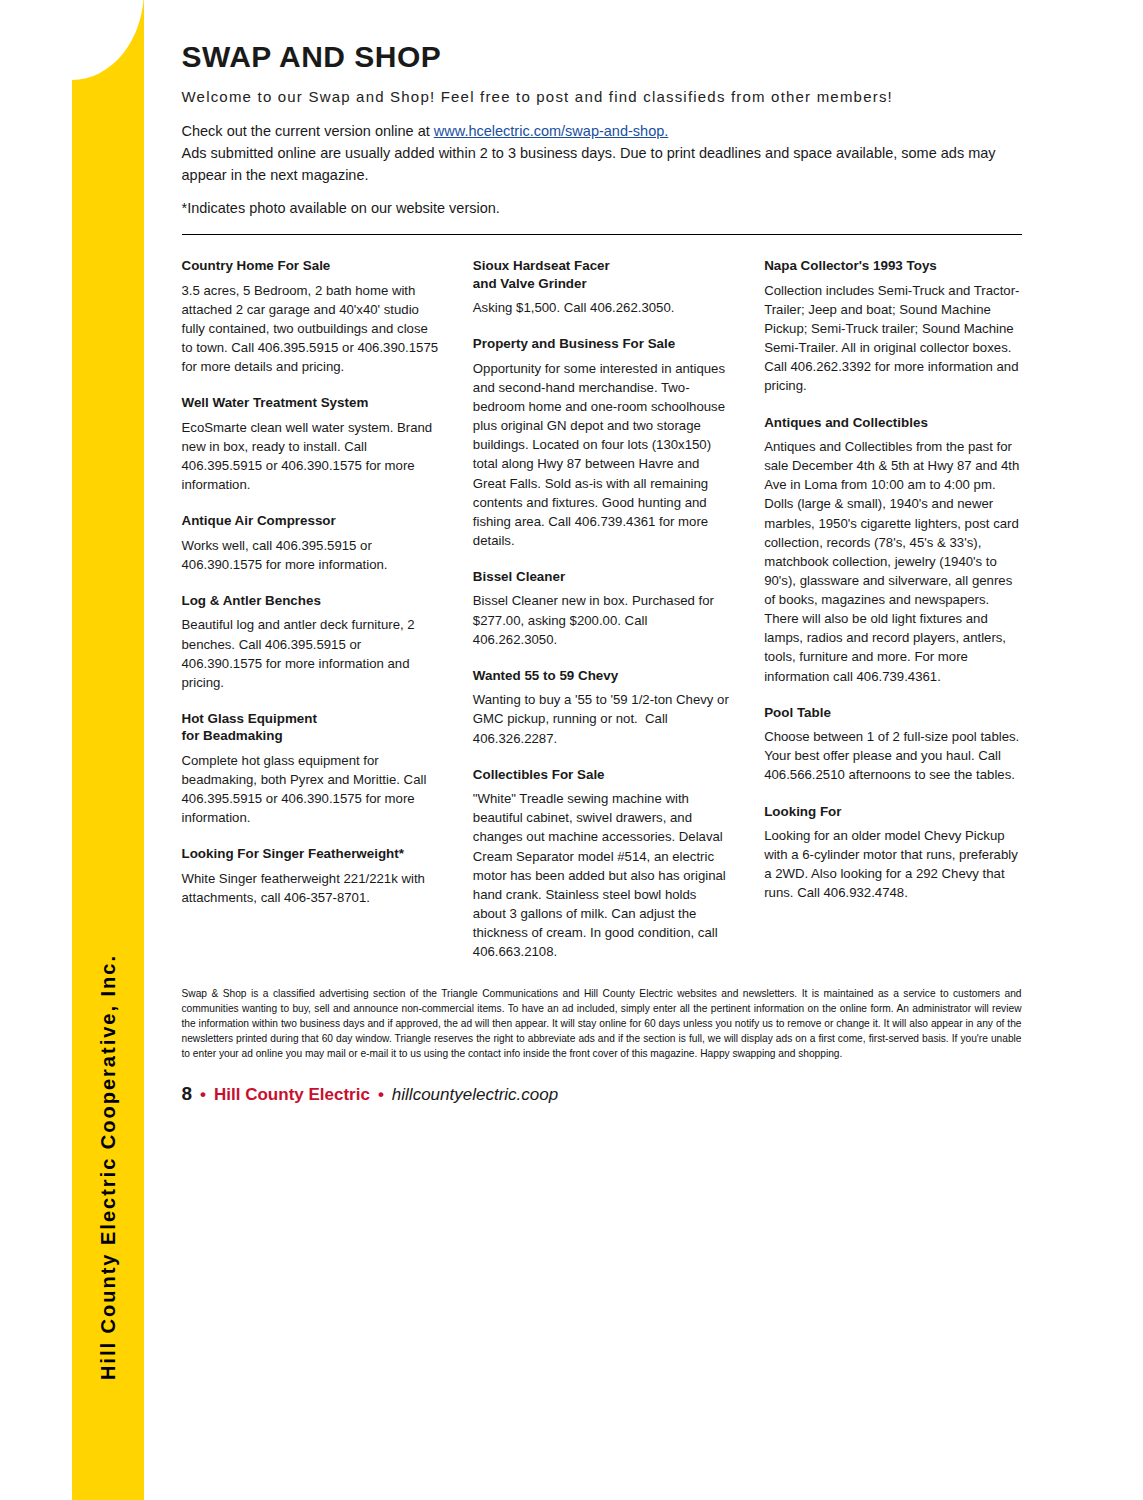Hill County Electric Cooperative, Inc.
SWAP AND SHOP
Welcome to our Swap and Shop! Feel free to post and find classifieds from other members!
Check out the current version online at www.hcelectric.com/swap-and-shop.
Ads submitted online are usually added within 2 to 3 business days. Due to print deadlines and space available, some ads may appear in the next magazine.
*Indicates photo available on our website version.
Country Home For Sale
3.5 acres, 5 Bedroom, 2 bath home with attached 2 car garage and 40'x40' studio fully contained, two outbuildings and close to town. Call 406.395.5915 or 406.390.1575 for more details and pricing.
Well Water Treatment System
EcoSmarte clean well water system. Brand new in box, ready to install. Call 406.395.5915 or 406.390.1575 for more information.
Antique Air Compressor
Works well, call 406.395.5915 or 406.390.1575 for more information.
Log & Antler Benches
Beautiful log and antler deck furniture, 2 benches. Call 406.395.5915 or 406.390.1575 for more information and pricing.
Hot Glass Equipment
for Beadmaking
Complete hot glass equipment for beadmaking, both Pyrex and Morittie. Call 406.395.5915 or 406.390.1575 for more information.
Looking For Singer Featherweight*
White Singer featherweight 221/221k with attachments, call 406-357-8701.
Sioux Hardseat Facer
and Valve Grinder
Asking $1,500. Call 406.262.3050.
Property and Business For Sale
Opportunity for some interested in antiques and second-hand merchandise. Two-bedroom home and one-room schoolhouse plus original GN depot and two storage buildings. Located on four lots (130x150) total along Hwy 87 between Havre and Great Falls. Sold as-is with all remaining contents and fixtures. Good hunting and fishing area. Call 406.739.4361 for more details.
Bissel Cleaner
Bissel Cleaner new in box. Purchased for $277.00, asking $200.00. Call 406.262.3050.
Wanted 55 to 59 Chevy
Wanting to buy a '55 to '59 1/2-ton Chevy or GMC pickup, running or not. Call 406.326.2287.
Collectibles For Sale
"White" Treadle sewing machine with beautiful cabinet, swivel drawers, and changes out machine accessories. Delaval Cream Separator model #514, an electric motor has been added but also has original hand crank. Stainless steel bowl holds about 3 gallons of milk. Can adjust the thickness of cream. In good condition, call 406.663.2108.
Napa Collector's 1993 Toys
Collection includes Semi-Truck and Tractor-Trailer; Jeep and boat; Sound Machine Pickup; Semi-Truck trailer; Sound Machine Semi-Trailer. All in original collector boxes. Call 406.262.3392 for more information and pricing.
Antiques and Collectibles
Antiques and Collectibles from the past for sale December 4th & 5th at Hwy 87 and 4th Ave in Loma from 10:00 am to 4:00 pm. Dolls (large & small), 1940's and newer marbles, 1950's cigarette lighters, post card collection, records (78's, 45's & 33's), matchbook collection, jewelry (1940's to 90's), glassware and silverware, all genres of books, magazines and newspapers. There will also be old light fixtures and lamps, radios and record players, antlers, tools, furniture and more. For more information call 406.739.4361.
Pool Table
Choose between 1 of 2 full-size pool tables. Your best offer please and you haul. Call 406.566.2510 afternoons to see the tables.
Looking For
Looking for an older model Chevy Pickup with a 6-cylinder motor that runs, preferably a 2WD. Also looking for a 292 Chevy that runs. Call 406.932.4748.
Swap & Shop is a classified advertising section of the Triangle Communications and Hill County Electric websites and newsletters. It is maintained as a service to customers and communities wanting to buy, sell and announce non-commercial items. To have an ad included, simply enter all the pertinent information on the online form. An administrator will review the information within two business days and if approved, the ad will then appear. It will stay online for 60 days unless you notify us to remove or change it. It will also appear in any of the newsletters printed during that 60 day window. Triangle reserves the right to abbreviate ads and if the section is full, we will display ads on a first come, first-served basis. If you're unable to enter your ad online you may mail or e-mail it to us using the contact info inside the front cover of this magazine. Happy swapping and shopping.
8 • Hill County Electric • hillcountyelectric.coop